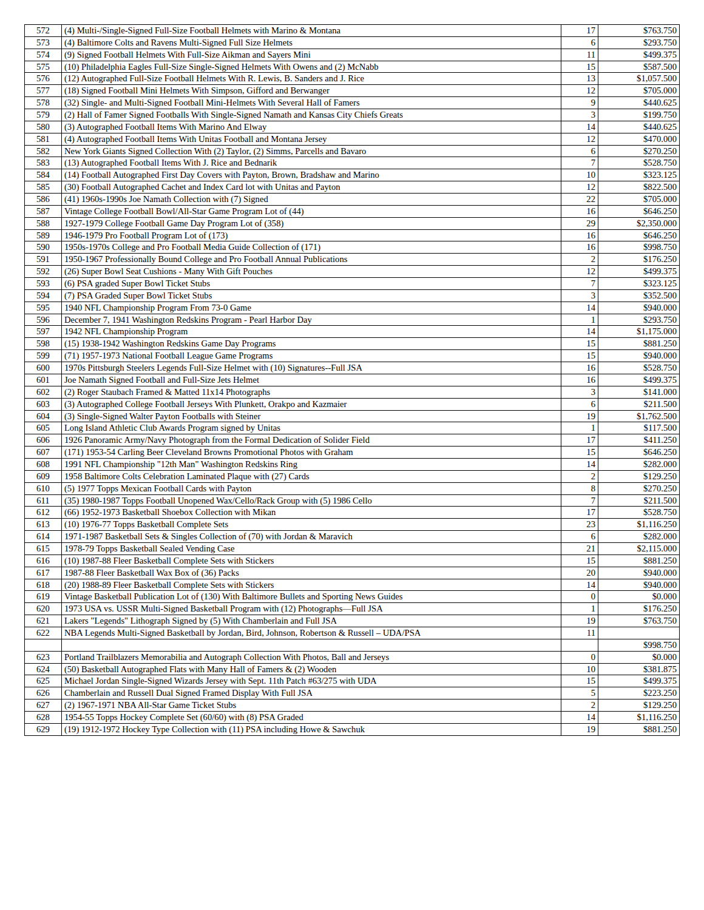| 572 | (4) Multi-/Single-Signed Full-Size Football Helmets with Marino & Montana | 17 | $763.750 |
| 573 | (4) Baltimore Colts and Ravens Multi-Signed Full Size Helmets | 6 | $293.750 |
| 574 | (9) Signed Football Helmets With Full-Size Aikman and Sayers Mini | 11 | $499.375 |
| 575 | (10) Philadelphia Eagles Full-Size Single-Signed Helmets With Owens and (2) McNabb | 15 | $587.500 |
| 576 | (12) Autographed Full-Size Football Helmets With R. Lewis, B. Sanders and J. Rice | 13 | $1,057.500 |
| 577 | (18) Signed Football Mini Helmets With Simpson, Gifford and Berwanger | 12 | $705.000 |
| 578 | (32) Single- and Multi-Signed Football Mini-Helmets With Several Hall of Famers | 9 | $440.625 |
| 579 | (2) Hall of Famer Signed Footballs With Single-Signed Namath and Kansas City Chiefs Greats | 3 | $199.750 |
| 580 | (3) Autographed Football Items With Marino And Elway | 14 | $440.625 |
| 581 | (4) Autographed Football Items With Unitas Football and Montana Jersey | 12 | $470.000 |
| 582 | New York Giants Signed Collection With (2) Taylor, (2) Simms, Parcells and Bavaro | 6 | $270.250 |
| 583 | (13) Autographed Football Items With J. Rice and Bednarik | 7 | $528.750 |
| 584 | (14) Football Autographed First Day Covers with Payton, Brown, Bradshaw and Marino | 10 | $323.125 |
| 585 | (30) Football Autographed Cachet and Index Card lot with Unitas and Payton | 12 | $822.500 |
| 586 | (41) 1960s-1990s Joe Namath Collection with (7) Signed | 22 | $705.000 |
| 587 | Vintage College Football Bowl/All-Star Game Program Lot of (44) | 16 | $646.250 |
| 588 | 1927-1979 College Football Game Day Program Lot of (358) | 29 | $2,350.000 |
| 589 | 1946-1979 Pro Football Program Lot of (173) | 16 | $646.250 |
| 590 | 1950s-1970s College and Pro Football Media Guide Collection of (171) | 16 | $998.750 |
| 591 | 1950-1967 Professionally Bound College and Pro Football Annual Publications | 2 | $176.250 |
| 592 | (26) Super Bowl Seat Cushions - Many With Gift Pouches | 12 | $499.375 |
| 593 | (6) PSA graded Super Bowl Ticket Stubs | 7 | $323.125 |
| 594 | (7) PSA Graded Super Bowl Ticket Stubs | 3 | $352.500 |
| 595 | 1940 NFL Championship Program From 73-0 Game | 14 | $940.000 |
| 596 | December 7, 1941 Washington Redskins Program - Pearl Harbor Day | 1 | $293.750 |
| 597 | 1942 NFL Championship Program | 14 | $1,175.000 |
| 598 | (15) 1938-1942 Washington Redskins Game Day Programs | 15 | $881.250 |
| 599 | (71) 1957-1973 National Football League Game Programs | 15 | $940.000 |
| 600 | 1970s Pittsburgh Steelers Legends Full-Size Helmet with (10) Signatures--Full JSA | 16 | $528.750 |
| 601 | Joe Namath Signed Football and Full-Size Jets Helmet | 16 | $499.375 |
| 602 | (2) Roger Staubach Framed & Matted 11x14 Photographs | 3 | $141.000 |
| 603 | (3) Autographed College Football Jerseys With Plunkett, Orakpo and Kazmaier | 6 | $211.500 |
| 604 | (3) Single-Signed Walter Payton Footballs with Steiner | 19 | $1,762.500 |
| 605 | Long Island Athletic Club Awards Program signed by Unitas | 1 | $117.500 |
| 606 | 1926 Panoramic Army/Navy Photograph from the Formal Dedication of Solider Field | 17 | $411.250 |
| 607 | (171) 1953-54 Carling Beer Cleveland Browns Promotional Photos with Graham | 15 | $646.250 |
| 608 | 1991 NFL Championship "12th Man" Washington Redskins Ring | 14 | $282.000 |
| 609 | 1958 Baltimore Colts Celebration Laminated Plaque with (27) Cards | 2 | $129.250 |
| 610 | (5) 1977 Topps Mexican Football Cards with Payton | 8 | $270.250 |
| 611 | (35) 1980-1987 Topps Football Unopened Wax/Cello/Rack Group with (5) 1986 Cello | 7 | $211.500 |
| 612 | (66) 1952-1973 Basketball Shoebox Collection with Mikan | 17 | $528.750 |
| 613 | (10) 1976-77 Topps Basketball Complete Sets | 23 | $1,116.250 |
| 614 | 1971-1987 Basketball Sets & Singles Collection of (70) with Jordan & Maravich | 6 | $282.000 |
| 615 | 1978-79 Topps Basketball Sealed Vending Case | 21 | $2,115.000 |
| 616 | (10) 1987-88 Fleer Basketball Complete Sets with Stickers | 15 | $881.250 |
| 617 | 1987-88 Fleer Basketball Wax Box of (36) Packs | 20 | $940.000 |
| 618 | (20) 1988-89 Fleer Basketball Complete Sets with Stickers | 14 | $940.000 |
| 619 | Vintage Basketball Publication Lot of (130) With Baltimore Bullets and Sporting News Guides | 0 | $0.000 |
| 620 | 1973 USA vs. USSR Multi-Signed Basketball Program with (12) Photographs—Full JSA | 1 | $176.250 |
| 621 | Lakers "Legends" Lithograph Signed by (5) With Chamberlain and Full JSA | 19 | $763.750 |
| 622 | NBA Legends Multi-Signed Basketball by Jordan, Bird, Johnson, Robertson & Russell – UDA/PSA | 11 | |
| | | | $998.750 |
| 623 | Portland Trailblazers Memorabilia and Autograph Collection With Photos, Ball and Jerseys | 0 | $0.000 |
| 624 | (50) Basketball Autographed Flats with Many Hall of Famers & (2) Wooden | 10 | $381.875 |
| 625 | Michael Jordan Single-Signed Wizards Jersey with Sept. 11th Patch #63/275 with UDA | 15 | $499.375 |
| 626 | Chamberlain and Russell Dual Signed Framed Display With Full JSA | 5 | $223.250 |
| 627 | (2) 1967-1971 NBA All-Star Game Ticket Stubs | 2 | $129.250 |
| 628 | 1954-55 Topps Hockey Complete Set (60/60) with (8) PSA Graded | 14 | $1,116.250 |
| 629 | (19) 1912-1972 Hockey Type Collection with (11) PSA including Howe & Sawchuk | 19 | $881.250 |